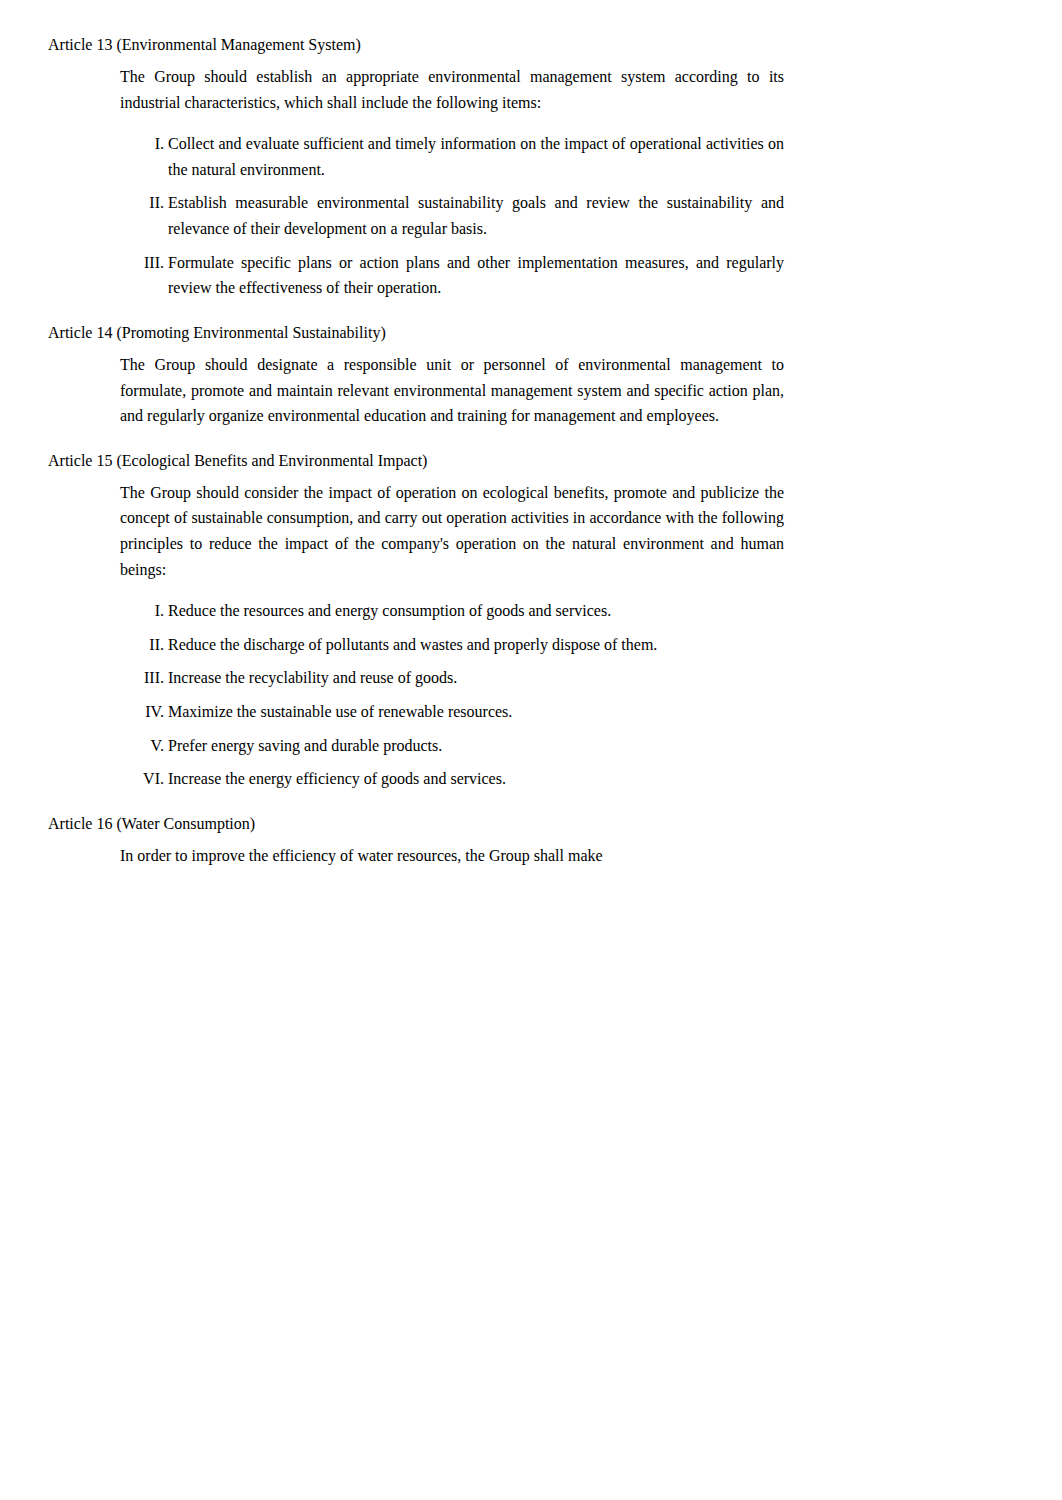Article 13 (Environmental Management System)
The Group should establish an appropriate environmental management system according to its industrial characteristics, which shall include the following items:
Collect and evaluate sufficient and timely information on the impact of operational activities on the natural environment.
Establish measurable environmental sustainability goals and review the sustainability and relevance of their development on a regular basis.
Formulate specific plans or action plans and other implementation measures, and regularly review the effectiveness of their operation.
Article 14 (Promoting Environmental Sustainability)
The Group should designate a responsible unit or personnel of environmental management to formulate, promote and maintain relevant environmental management system and specific action plan, and regularly organize environmental education and training for management and employees.
Article 15 (Ecological Benefits and Environmental Impact)
The Group should consider the impact of operation on ecological benefits, promote and publicize the concept of sustainable consumption, and carry out operation activities in accordance with the following principles to reduce the impact of the company's operation on the natural environment and human beings:
Reduce the resources and energy consumption of goods and services.
Reduce the discharge of pollutants and wastes and properly dispose of them.
Increase the recyclability and reuse of goods.
Maximize the sustainable use of renewable resources.
Prefer energy saving and durable products.
Increase the energy efficiency of goods and services.
Article 16 (Water Consumption)
In order to improve the efficiency of water resources, the Group shall make